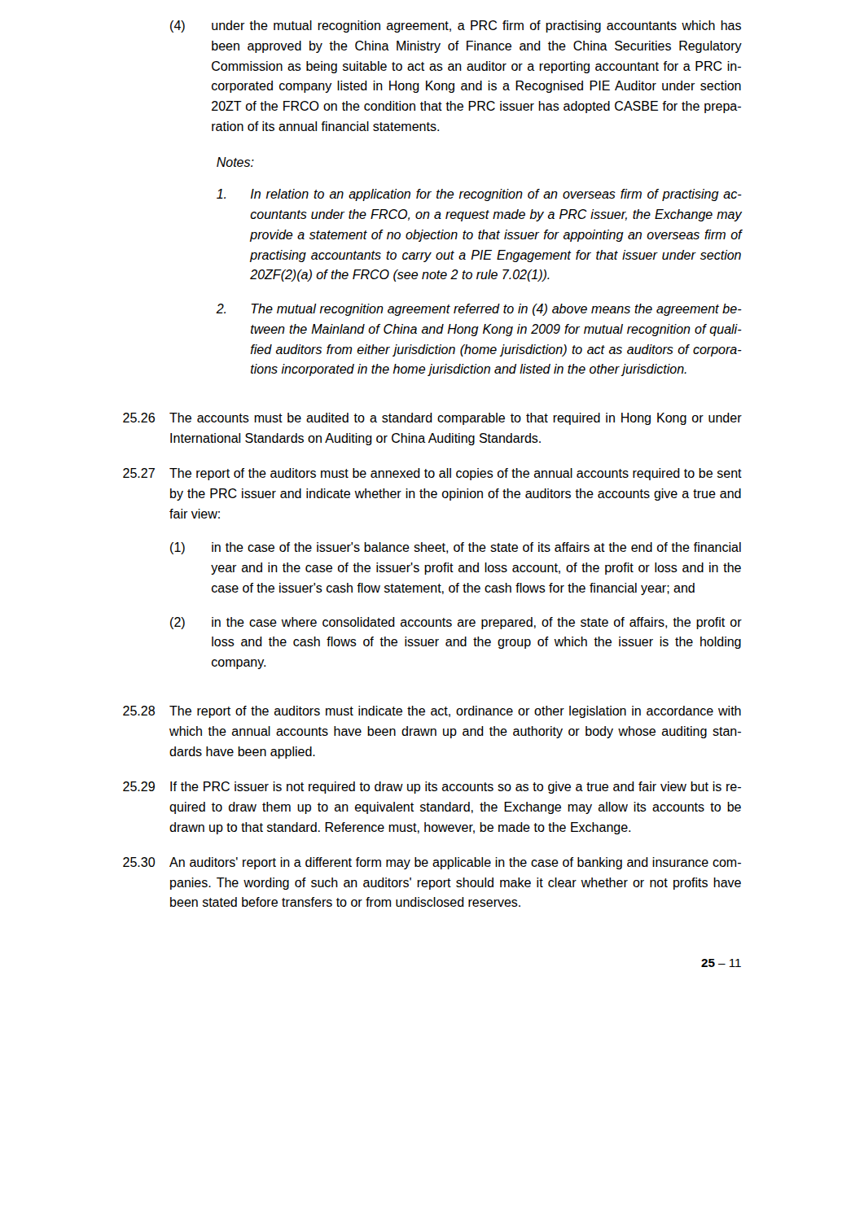(4)
under the mutual recognition agreement, a PRC firm of practising accountants which has been approved by the China Ministry of Finance and the China Securities Regulatory Commission as being suitable to act as an auditor or a reporting accountant for a PRC incorporated company listed in Hong Kong and is a Recognised PIE Auditor under section 20ZT of the FRCO on the condition that the PRC issuer has adopted CASBE for the preparation of its annual financial statements.
Notes:
1.
In relation to an application for the recognition of an overseas firm of practising accountants under the FRCO, on a request made by a PRC issuer, the Exchange may provide a statement of no objection to that issuer for appointing an overseas firm of practising accountants to carry out a PIE Engagement for that issuer under section 20ZF(2)(a) of the FRCO (see note 2 to rule 7.02(1)).
2.
The mutual recognition agreement referred to in (4) above means the agreement between the Mainland of China and Hong Kong in 2009 for mutual recognition of qualified auditors from either jurisdiction (home jurisdiction) to act as auditors of corporations incorporated in the home jurisdiction and listed in the other jurisdiction.
25.26
The accounts must be audited to a standard comparable to that required in Hong Kong or under International Standards on Auditing or China Auditing Standards.
25.27
The report of the auditors must be annexed to all copies of the annual accounts required to be sent by the PRC issuer and indicate whether in the opinion of the auditors the accounts give a true and fair view:
(1)
in the case of the issuer's balance sheet, of the state of its affairs at the end of the financial year and in the case of the issuer's profit and loss account, of the profit or loss and in the case of the issuer's cash flow statement, of the cash flows for the financial year; and
(2)
in the case where consolidated accounts are prepared, of the state of affairs, the profit or loss and the cash flows of the issuer and the group of which the issuer is the holding company.
25.28
The report of the auditors must indicate the act, ordinance or other legislation in accordance with which the annual accounts have been drawn up and the authority or body whose auditing standards have been applied.
25.29
If the PRC issuer is not required to draw up its accounts so as to give a true and fair view but is required to draw them up to an equivalent standard, the Exchange may allow its accounts to be drawn up to that standard. Reference must, however, be made to the Exchange.
25.30
An auditors' report in a different form may be applicable in the case of banking and insurance companies. The wording of such an auditors' report should make it clear whether or not profits have been stated before transfers to or from undisclosed reserves.
25 – 11